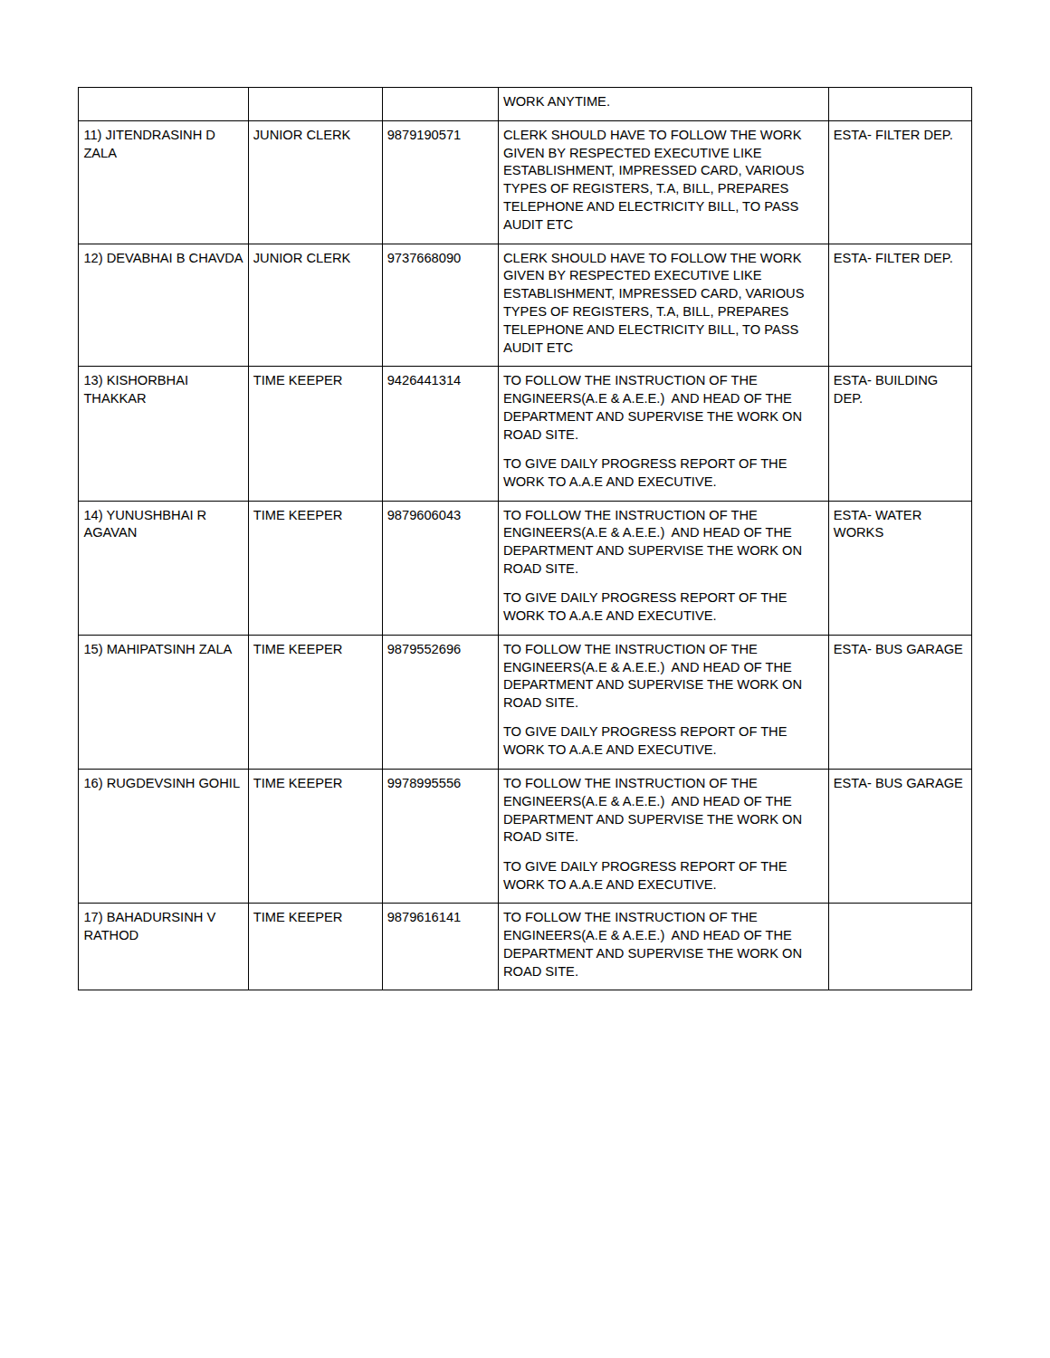| | | | WORK ANYTIME. | |
| 11) JITENDRASINH D ZALA | JUNIOR CLERK | 9879190571 | CLERK SHOULD HAVE TO FOLLOW THE WORK GIVEN BY RESPECTED EXECUTIVE LIKE ESTABLISHMENT, IMPRESSED CARD, VARIOUS TYPES OF REGISTERS, T.A, BILL, PREPARES TELEPHONE AND ELECTRICITY BILL, TO PASS AUDIT ETC | ESTA- FILTER DEP. |
| 12) DEVABHAI B CHAVDA | JUNIOR CLERK | 9737668090 | CLERK SHOULD HAVE TO FOLLOW THE WORK GIVEN BY RESPECTED EXECUTIVE LIKE ESTABLISHMENT, IMPRESSED CARD, VARIOUS TYPES OF REGISTERS, T.A, BILL, PREPARES TELEPHONE AND ELECTRICITY BILL, TO PASS AUDIT ETC | ESTA- FILTER DEP. |
| 13) KISHORBHAI THAKKAR | TIME KEEPER | 9426441314 | TO FOLLOW THE INSTRUCTION OF THE ENGINEERS(A.E & A.E.E.) AND HEAD OF THE DEPARTMENT AND SUPERVISE THE WORK ON ROAD SITE. TO GIVE DAILY PROGRESS REPORT OF THE WORK TO A.A.E AND EXECUTIVE. | ESTA- BUILDING DEP. |
| 14) YUNUSHBHAI R AGAVAN | TIME KEEPER | 9879606043 | TO FOLLOW THE INSTRUCTION OF THE ENGINEERS(A.E & A.E.E.) AND HEAD OF THE DEPARTMENT AND SUPERVISE THE WORK ON ROAD SITE. TO GIVE DAILY PROGRESS REPORT OF THE WORK TO A.A.E AND EXECUTIVE. | ESTA- WATER WORKS |
| 15) MAHIPATSINH ZALA | TIME KEEPER | 9879552696 | TO FOLLOW THE INSTRUCTION OF THE ENGINEERS(A.E & A.E.E.) AND HEAD OF THE DEPARTMENT AND SUPERVISE THE WORK ON ROAD SITE. TO GIVE DAILY PROGRESS REPORT OF THE WORK TO A.A.E AND EXECUTIVE. | ESTA- BUS GARAGE |
| 16) RUGDEVSINH GOHIL | TIME KEEPER | 9978995556 | TO FOLLOW THE INSTRUCTION OF THE ENGINEERS(A.E & A.E.E.) AND HEAD OF THE DEPARTMENT AND SUPERVISE THE WORK ON ROAD SITE. TO GIVE DAILY PROGRESS REPORT OF THE WORK TO A.A.E AND EXECUTIVE. | ESTA- BUS GARAGE |
| 17) BAHADURSINH V RATHOD | TIME KEEPER | 9879616141 | TO FOLLOW THE INSTRUCTION OF THE ENGINEERS(A.E & A.E.E.) AND HEAD OF THE DEPARTMENT AND SUPERVISE THE WORK ON ROAD SITE. | |